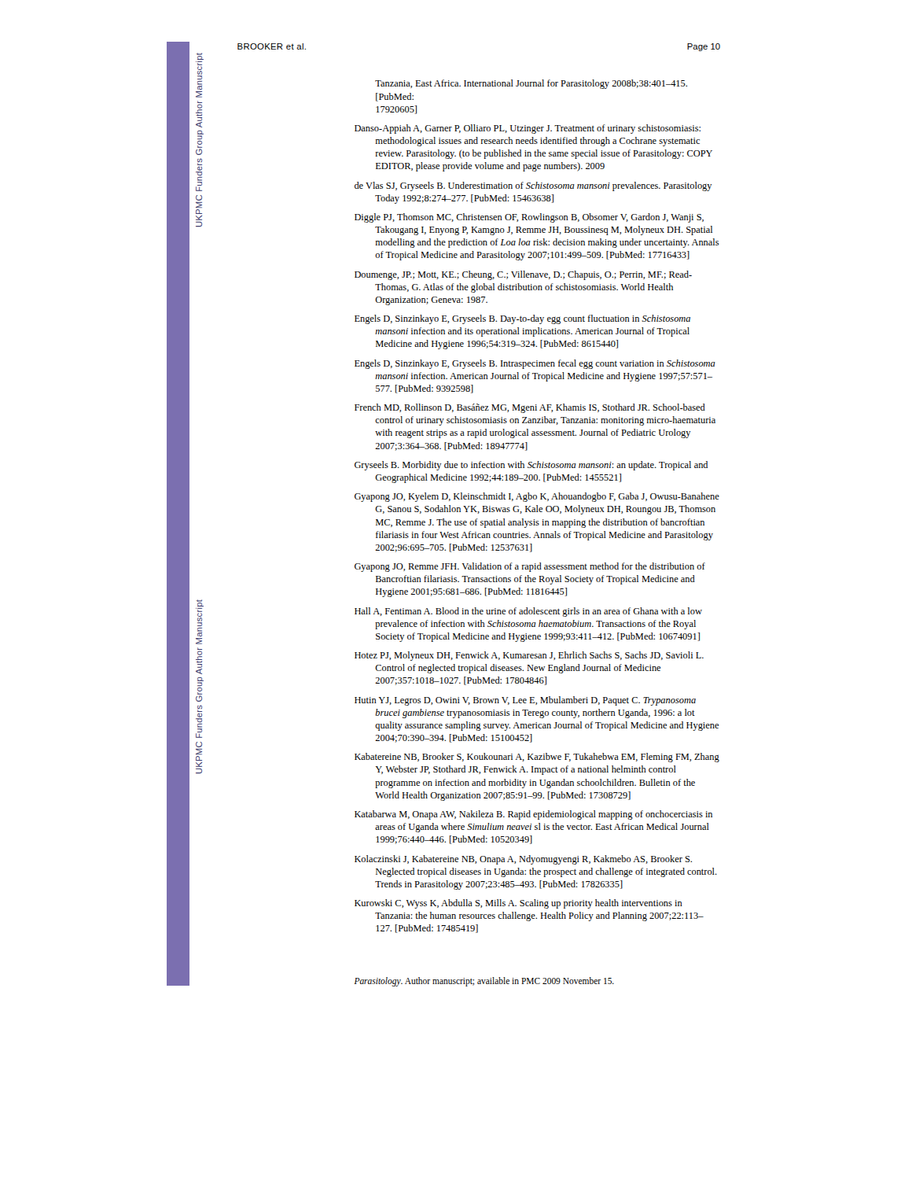UKPMC Funders Group Author Manuscript UKPMC Funders Group Author Manuscript
BROOKER et al.
Page 10
Tanzania, East Africa. International Journal for Parasitology 2008b;38:401–415. [PubMed:
17920605]
Danso-Appiah A, Garner P, Olliaro PL, Utzinger J. Treatment of urinary schistosomiasis: methodological issues and research needs identified through a Cochrane systematic review. Parasitology. (to be published in the same special issue of Parasitology: COPY EDITOR, please provide volume and page numbers). 2009
de Vlas SJ, Gryseels B. Underestimation of Schistosoma mansoni prevalences. Parasitology Today 1992;8:274–277. [PubMed: 15463638]
Diggle PJ, Thomson MC, Christensen OF, Rowlingson B, Obsomer V, Gardon J, Wanji S, Takougang I, Enyong P, Kamgno J, Remme JH, Boussinesq M, Molyneux DH. Spatial modelling and the prediction of Loa loa risk: decision making under uncertainty. Annals of Tropical Medicine and Parasitology 2007;101:499–509. [PubMed: 17716433]
Doumenge, JP.; Mott, KE.; Cheung, C.; Villenave, D.; Chapuis, O.; Perrin, MF.; Read-Thomas, G. Atlas of the global distribution of schistosomiasis. World Health Organization; Geneva: 1987.
Engels D, Sinzinkayo E, Gryseels B. Day-to-day egg count fluctuation in Schistosoma mansoni infection and its operational implications. American Journal of Tropical Medicine and Hygiene 1996;54:319–324. [PubMed: 8615440]
Engels D, Sinzinkayo E, Gryseels B. Intraspecimen fecal egg count variation in Schistosoma mansoni infection. American Journal of Tropical Medicine and Hygiene 1997;57:571–577. [PubMed: 9392598]
French MD, Rollinson D, Basáñez MG, Mgeni AF, Khamis IS, Stothard JR. School-based control of urinary schistosomiasis on Zanzibar, Tanzania: monitoring micro-haematuria with reagent strips as a rapid urological assessment. Journal of Pediatric Urology 2007;3:364–368. [PubMed: 18947774]
Gryseels B. Morbidity due to infection with Schistosoma mansoni: an update. Tropical and Geographical Medicine 1992;44:189–200. [PubMed: 1455521]
Gyapong JO, Kyelem D, Kleinschmidt I, Agbo K, Ahouandogbo F, Gaba J, Owusu-Banahene G, Sanou S, Sodahlon YK, Biswas G, Kale OO, Molyneux DH, Roungou JB, Thomson MC, Remme J. The use of spatial analysis in mapping the distribution of bancroftian filariasis in four West African countries. Annals of Tropical Medicine and Parasitology 2002;96:695–705. [PubMed: 12537631]
Gyapong JO, Remme JFH. Validation of a rapid assessment method for the distribution of Bancroftian filariasis. Transactions of the Royal Society of Tropical Medicine and Hygiene 2001;95:681–686. [PubMed: 11816445]
Hall A, Fentiman A. Blood in the urine of adolescent girls in an area of Ghana with a low prevalence of infection with Schistosoma haematobium. Transactions of the Royal Society of Tropical Medicine and Hygiene 1999;93:411–412. [PubMed: 10674091]
Hotez PJ, Molyneux DH, Fenwick A, Kumaresan J, Ehrlich Sachs S, Sachs JD, Savioli L. Control of neglected tropical diseases. New England Journal of Medicine 2007;357:1018–1027. [PubMed: 17804846]
Hutin YJ, Legros D, Owini V, Brown V, Lee E, Mbulamberi D, Paquet C. Trypanosoma brucei gambiense trypanosomiasis in Terego county, northern Uganda, 1996: a lot quality assurance sampling survey. American Journal of Tropical Medicine and Hygiene 2004;70:390–394. [PubMed: 15100452]
Kabatereine NB, Brooker S, Koukounari A, Kazibwe F, Tukahebwa EM, Fleming FM, Zhang Y, Webster JP, Stothard JR, Fenwick A. Impact of a national helminth control programme on infection and morbidity in Ugandan schoolchildren. Bulletin of the World Health Organization 2007;85:91–99. [PubMed: 17308729]
Katabarwa M, Onapa AW, Nakileza B. Rapid epidemiological mapping of onchocerciasis in areas of Uganda where Simulium neavei sl is the vector. East African Medical Journal 1999;76:440–446. [PubMed: 10520349]
Kolaczinski J, Kabatereine NB, Onapa A, Ndyomugyengi R, Kakmebo AS, Brooker S. Neglected tropical diseases in Uganda: the prospect and challenge of integrated control. Trends in Parasitology 2007;23:485–493. [PubMed: 17826335]
Kurowski C, Wyss K, Abdulla S, Mills A. Scaling up priority health interventions in Tanzania: the human resources challenge. Health Policy and Planning 2007;22:113–127. [PubMed: 17485419]
Parasitology. Author manuscript; available in PMC 2009 November 15.